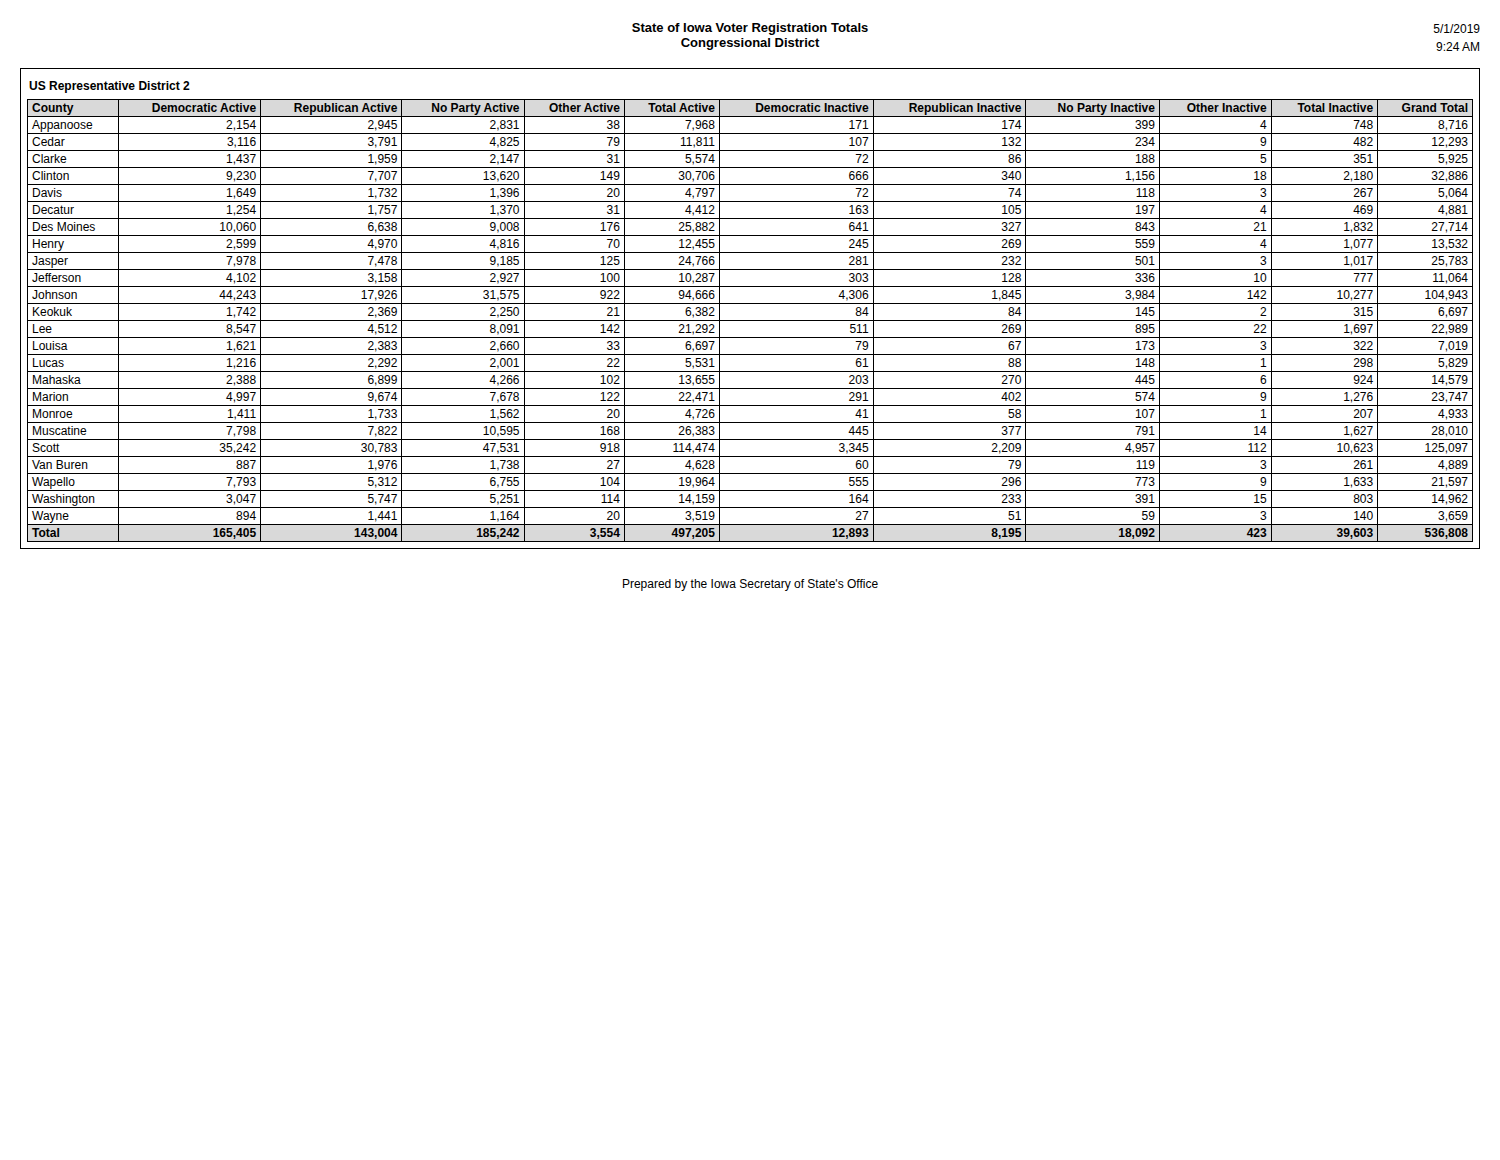5/1/2019
9:24 AM
State of Iowa Voter Registration Totals
Congressional District
US Representative District 2
| County | Democratic Active | Republican Active | No Party Active | Other Active | Total Active | Democratic Inactive | Republican Inactive | No Party Inactive | Other Inactive | Total Inactive | Grand Total |
| --- | --- | --- | --- | --- | --- | --- | --- | --- | --- | --- | --- |
| Appanoose | 2,154 | 2,945 | 2,831 | 38 | 7,968 | 171 | 174 | 399 | 4 | 748 | 8,716 |
| Cedar | 3,116 | 3,791 | 4,825 | 79 | 11,811 | 107 | 132 | 234 | 9 | 482 | 12,293 |
| Clarke | 1,437 | 1,959 | 2,147 | 31 | 5,574 | 72 | 86 | 188 | 5 | 351 | 5,925 |
| Clinton | 9,230 | 7,707 | 13,620 | 149 | 30,706 | 666 | 340 | 1,156 | 18 | 2,180 | 32,886 |
| Davis | 1,649 | 1,732 | 1,396 | 20 | 4,797 | 72 | 74 | 118 | 3 | 267 | 5,064 |
| Decatur | 1,254 | 1,757 | 1,370 | 31 | 4,412 | 163 | 105 | 197 | 4 | 469 | 4,881 |
| Des Moines | 10,060 | 6,638 | 9,008 | 176 | 25,882 | 641 | 327 | 843 | 21 | 1,832 | 27,714 |
| Henry | 2,599 | 4,970 | 4,816 | 70 | 12,455 | 245 | 269 | 559 | 4 | 1,077 | 13,532 |
| Jasper | 7,978 | 7,478 | 9,185 | 125 | 24,766 | 281 | 232 | 501 | 3 | 1,017 | 25,783 |
| Jefferson | 4,102 | 3,158 | 2,927 | 100 | 10,287 | 303 | 128 | 336 | 10 | 777 | 11,064 |
| Johnson | 44,243 | 17,926 | 31,575 | 922 | 94,666 | 4,306 | 1,845 | 3,984 | 142 | 10,277 | 104,943 |
| Keokuk | 1,742 | 2,369 | 2,250 | 21 | 6,382 | 84 | 84 | 145 | 2 | 315 | 6,697 |
| Lee | 8,547 | 4,512 | 8,091 | 142 | 21,292 | 511 | 269 | 895 | 22 | 1,697 | 22,989 |
| Louisa | 1,621 | 2,383 | 2,660 | 33 | 6,697 | 79 | 67 | 173 | 3 | 322 | 7,019 |
| Lucas | 1,216 | 2,292 | 2,001 | 22 | 5,531 | 61 | 88 | 148 | 1 | 298 | 5,829 |
| Mahaska | 2,388 | 6,899 | 4,266 | 102 | 13,655 | 203 | 270 | 445 | 6 | 924 | 14,579 |
| Marion | 4,997 | 9,674 | 7,678 | 122 | 22,471 | 291 | 402 | 574 | 9 | 1,276 | 23,747 |
| Monroe | 1,411 | 1,733 | 1,562 | 20 | 4,726 | 41 | 58 | 107 | 1 | 207 | 4,933 |
| Muscatine | 7,798 | 7,822 | 10,595 | 168 | 26,383 | 445 | 377 | 791 | 14 | 1,627 | 28,010 |
| Scott | 35,242 | 30,783 | 47,531 | 918 | 114,474 | 3,345 | 2,209 | 4,957 | 112 | 10,623 | 125,097 |
| Van Buren | 887 | 1,976 | 1,738 | 27 | 4,628 | 60 | 79 | 119 | 3 | 261 | 4,889 |
| Wapello | 7,793 | 5,312 | 6,755 | 104 | 19,964 | 555 | 296 | 773 | 9 | 1,633 | 21,597 |
| Washington | 3,047 | 5,747 | 5,251 | 114 | 14,159 | 164 | 233 | 391 | 15 | 803 | 14,962 |
| Wayne | 894 | 1,441 | 1,164 | 20 | 3,519 | 27 | 51 | 59 | 3 | 140 | 3,659 |
| Total | 165,405 | 143,004 | 185,242 | 3,554 | 497,205 | 12,893 | 8,195 | 18,092 | 423 | 39,603 | 536,808 |
Prepared by the Iowa Secretary of State's Office